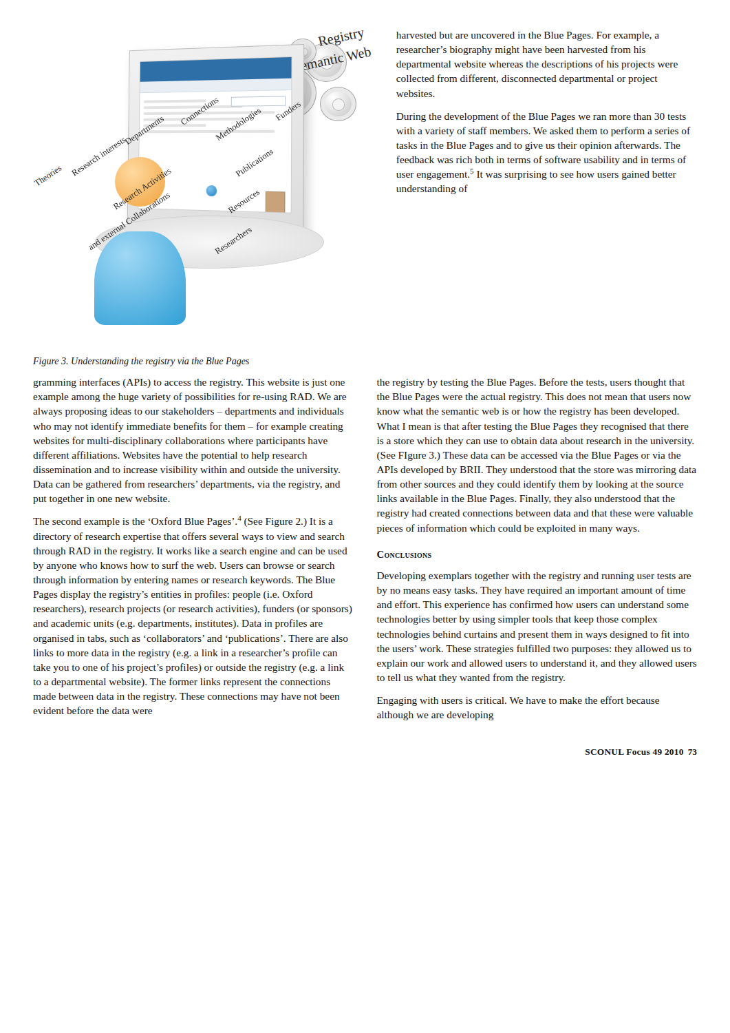Registry
Semantic Web
Theories
Research interests
Departments
Connections
Methodologies
Funders
Research Activities
Publications
Resources
and external Collaborations
Researchers
Figure 3. Understanding the registry via the Blue Pages
harvested but are uncovered in the Blue Pages. For example, a researcher’s biography might have been harvested from his departmental website whereas the descriptions of his projects were collected from different, disconnected departmental or project websites.
During the development of the Blue Pages we ran more than 30 tests with a variety of staff members. We asked them to perform a series of tasks in the Blue Pages and to give us their opinion afterwards. The feedback was rich both in terms of software usability and in terms of user engagement.5 It was surprising to see how users gained better understanding of
gramming interfaces (APIs) to access the registry. This website is just one example among the huge variety of possibilities for re-using RAD. We are always proposing ideas to our stakeholders – departments and individuals who may not identify immediate benefits for them – for example creating websites for multi-disciplinary collaborations where participants have different affiliations. Websites have the potential to help research dissemination and to increase visibility within and outside the university. Data can be gathered from researchers’ departments, via the registry, and put together in one new website.
The second example is the ‘Oxford Blue Pages’.4 (See Figure 2.) It is a directory of research expertise that offers several ways to view and search through RAD in the registry. It works like a search engine and can be used by anyone who knows how to surf the web. Users can browse or search through information by entering names or research keywords. The Blue Pages display the registry’s entities in profiles: people (i.e. Oxford researchers), research projects (or research activities), funders (or sponsors) and academic units (e.g. departments, institutes). Data in profiles are organised in tabs, such as ‘collaborators’ and ‘publications’. There are also links to more data in the registry (e.g. a link in a researcher’s profile can take you to one of his project’s profiles) or outside the registry (e.g. a link to a departmental website). The former links represent the connections made between data in the registry. These connections may have not been evident before the data were
the registry by testing the Blue Pages. Before the tests, users thought that the Blue Pages were the actual registry. This does not mean that users now know what the semantic web is or how the registry has been developed. What I mean is that after testing the Blue Pages they recognised that there is a store which they can use to obtain data about research in the university. (See FIgure 3.) These data can be accessed via the Blue Pages or via the APIs developed by BRII. They understood that the store was mirroring data from other sources and they could identify them by looking at the source links available in the Blue Pages. Finally, they also understood that the registry had created connections between data and that these were valuable pieces of information which could be exploited in many ways.
Conclusions
Developing exemplars together with the registry and running user tests are by no means easy tasks. They have required an important amount of time and effort. This experience has confirmed how users can understand some technologies better by using simpler tools that keep those complex technologies behind curtains and present them in ways designed to fit into the users’ work. These strategies fulfilled two purposes: they allowed us to explain our work and allowed users to understand it, and they allowed users to tell us what they wanted from the registry.
Engaging with users is critical. We have to make the effort because although we are developing
SCONUL Focus 49 201073